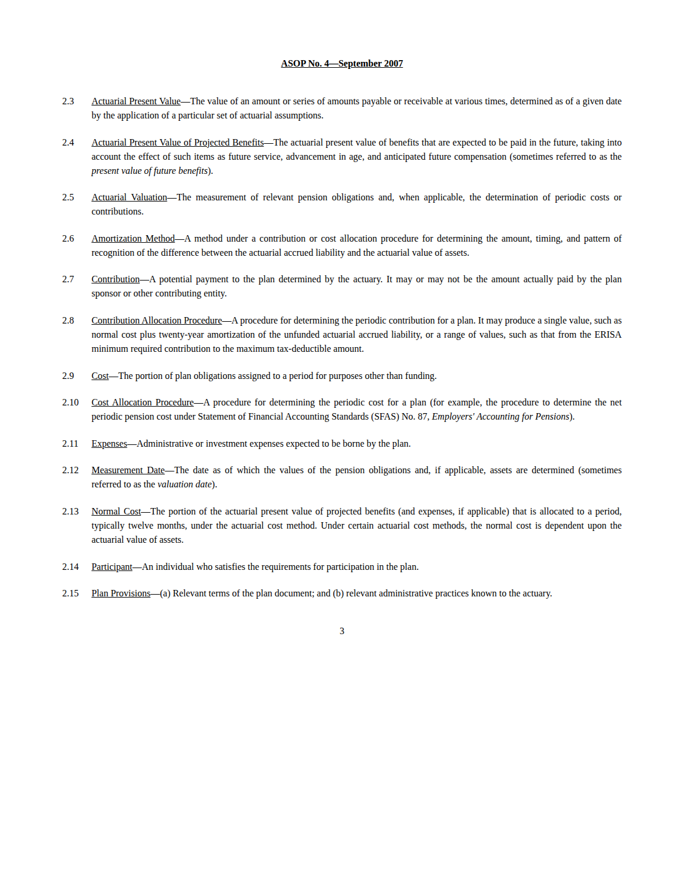ASOP No. 4—September 2007
2.3
Actuarial Present Value—The value of an amount or series of amounts payable or receivable at various times, determined as of a given date by the application of a particular set of actuarial assumptions.
2.4
Actuarial Present Value of Projected Benefits—The actuarial present value of benefits that are expected to be paid in the future, taking into account the effect of such items as future service, advancement in age, and anticipated future compensation (sometimes referred to as the present value of future benefits).
2.5
Actuarial Valuation—The measurement of relevant pension obligations and, when applicable, the determination of periodic costs or contributions.
2.6
Amortization Method—A method under a contribution or cost allocation procedure for determining the amount, timing, and pattern of recognition of the difference between the actuarial accrued liability and the actuarial value of assets.
2.7
Contribution—A potential payment to the plan determined by the actuary. It may or may not be the amount actually paid by the plan sponsor or other contributing entity.
2.8
Contribution Allocation Procedure—A procedure for determining the periodic contribution for a plan. It may produce a single value, such as normal cost plus twenty-year amortization of the unfunded actuarial accrued liability, or a range of values, such as that from the ERISA minimum required contribution to the maximum tax-deductible amount.
2.9
Cost—The portion of plan obligations assigned to a period for purposes other than funding.
2.10
Cost Allocation Procedure—A procedure for determining the periodic cost for a plan (for example, the procedure to determine the net periodic pension cost under Statement of Financial Accounting Standards (SFAS) No. 87, Employers' Accounting for Pensions).
2.11
Expenses—Administrative or investment expenses expected to be borne by the plan.
2.12
Measurement Date—The date as of which the values of the pension obligations and, if applicable, assets are determined (sometimes referred to as the valuation date).
2.13
Normal Cost—The portion of the actuarial present value of projected benefits (and expenses, if applicable) that is allocated to a period, typically twelve months, under the actuarial cost method. Under certain actuarial cost methods, the normal cost is dependent upon the actuarial value of assets.
2.14
Participant—An individual who satisfies the requirements for participation in the plan.
2.15
Plan Provisions—(a) Relevant terms of the plan document; and (b) relevant administrative practices known to the actuary.
3